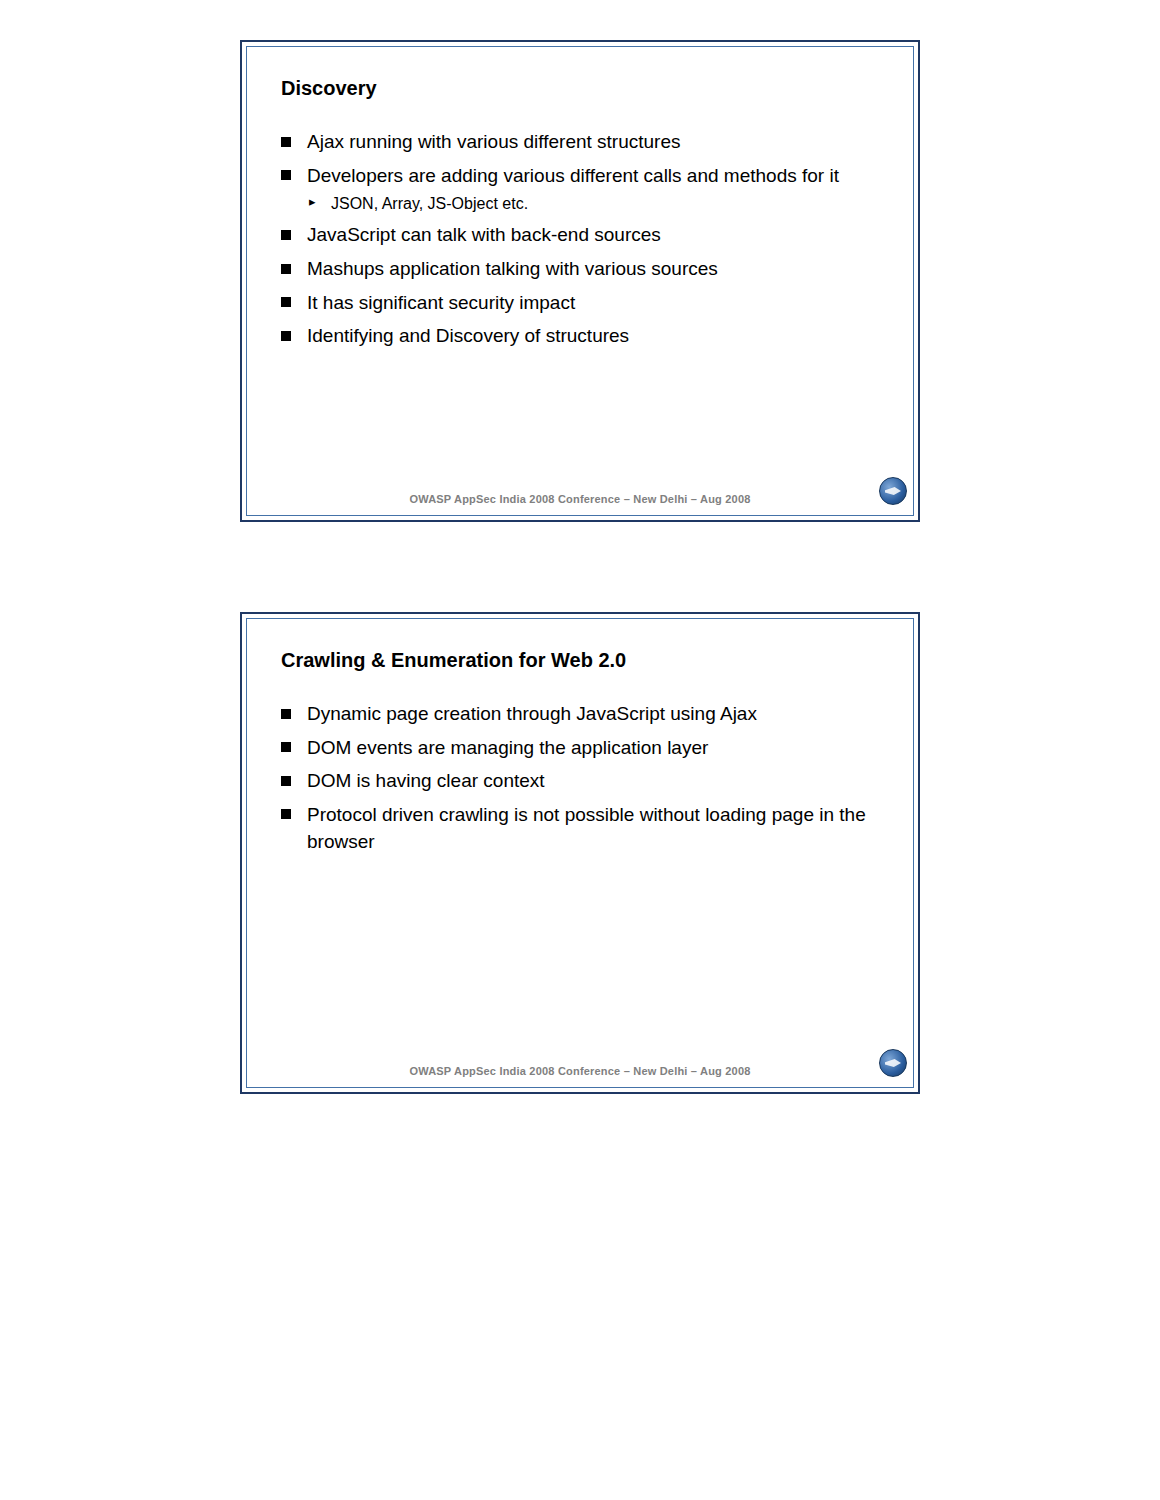Discovery
Ajax running with various different structures
Developers are adding various different calls and methods for it
JSON, Array, JS-Object etc.
JavaScript can talk with back-end sources
Mashups application talking with various sources
It has significant security impact
Identifying and Discovery of structures
OWASP AppSec India 2008 Conference – New Delhi – Aug 2008
Crawling & Enumeration for Web 2.0
Dynamic page creation through JavaScript using Ajax
DOM events are managing the application layer
DOM is having clear context
Protocol driven crawling is not possible without loading page in the browser
OWASP AppSec India 2008 Conference – New Delhi – Aug 2008